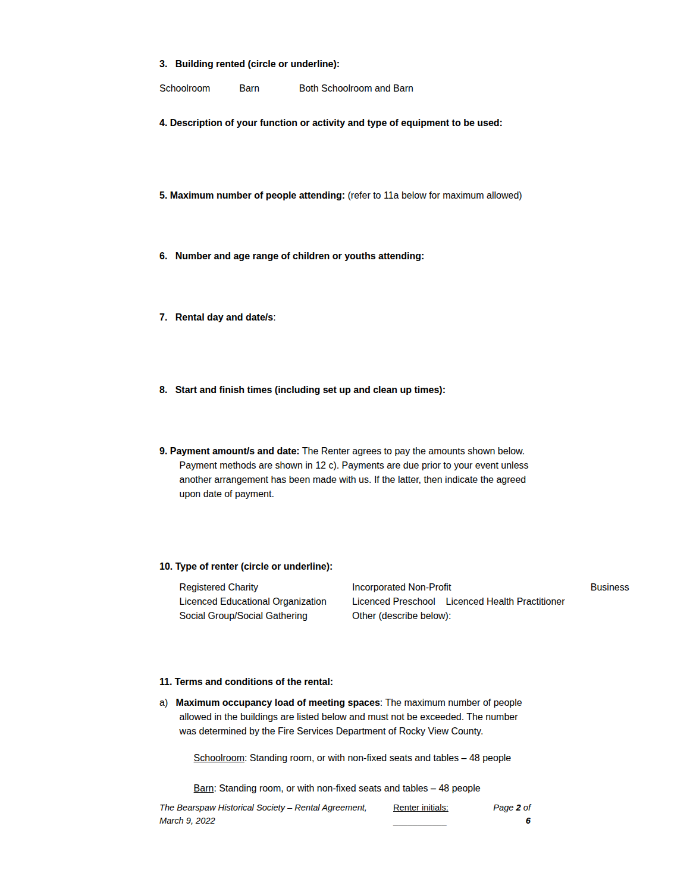3. Building rented (circle or underline):
Schoolroom Barn Both Schoolroom and Barn
4. Description of your function or activity and type of equipment to be used:
5. Maximum number of people attending: (refer to 11a below for maximum allowed)
6. Number and age range of children or youths attending:
7. Rental day and date/s:
8. Start and finish times (including set up and clean up times):
9. Payment amount/s and date: The Renter agrees to pay the amounts shown below. Payment methods are shown in 12 c). Payments are due prior to your event unless another arrangement has been made with us. If the latter, then indicate the agreed upon date of payment.
10. Type of renter (circle or underline):
| Registered Charity | Incorporated Non-Profit | Business |
| Licenced Educational Organization | Licenced Preschool Licenced Health Practitioner | |
| Social Group/Social Gathering | Other (describe below): | |
11. Terms and conditions of the rental:
a) Maximum occupancy load of meeting spaces: The maximum number of people allowed in the buildings are listed below and must not be exceeded. The number was determined by the Fire Services Department of Rocky View County.
Schoolroom: Standing room, or with non-fixed seats and tables – 48 people
Barn: Standing room, or with non-fixed seats and tables – 48 people
| The Bearspaw Historical Society – Rental Agreement, March 9, 2022 | Renter initials: ___________ | Page 2 of 6 |